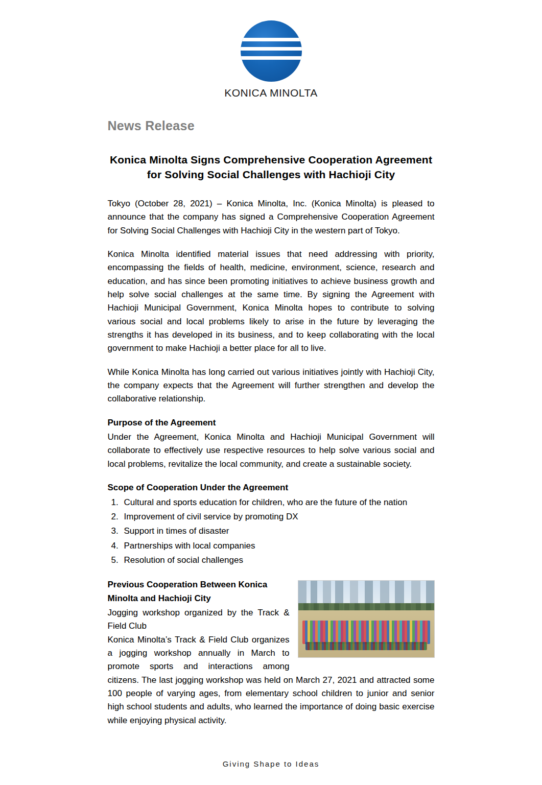KONICA MINOLTA
News Release
Konica Minolta Signs Comprehensive Cooperation Agreement
for Solving Social Challenges with Hachioji City
Tokyo (October 28, 2021) – Konica Minolta, Inc. (Konica Minolta) is pleased to announce that the company has signed a Comprehensive Cooperation Agreement for Solving Social Challenges with Hachioji City in the western part of Tokyo.
Konica Minolta identified material issues that need addressing with priority, encompassing the fields of health, medicine, environment, science, research and education, and has since been promoting initiatives to achieve business growth and help solve social challenges at the same time. By signing the Agreement with Hachioji Municipal Government, Konica Minolta hopes to contribute to solving various social and local problems likely to arise in the future by leveraging the strengths it has developed in its business, and to keep collaborating with the local government to make Hachioji a better place for all to live.
While Konica Minolta has long carried out various initiatives jointly with Hachioji City, the company expects that the Agreement will further strengthen and develop the collaborative relationship.
Purpose of the Agreement
Under the Agreement, Konica Minolta and Hachioji Municipal Government will collaborate to effectively use respective resources to help solve various social and local problems, revitalize the local community, and create a sustainable society.
Scope of Cooperation Under the Agreement
Cultural and sports education for children, who are the future of the nation
Improvement of civil service by promoting DX
Support in times of disaster
Partnerships with local companies
Resolution of social challenges
Previous Cooperation Between Konica Minolta and Hachioji City
Jogging workshop organized by the Track & Field Club
Konica Minolta’s Track & Field Club organizes a jogging workshop annually in March to promote sports and interactions among citizens. The last jogging workshop was held on March 27, 2021 and attracted some 100 people of varying ages, from elementary school children to junior and senior high school students and adults, who learned the importance of doing basic exercise while enjoying physical activity.
Giving Shape to Ideas